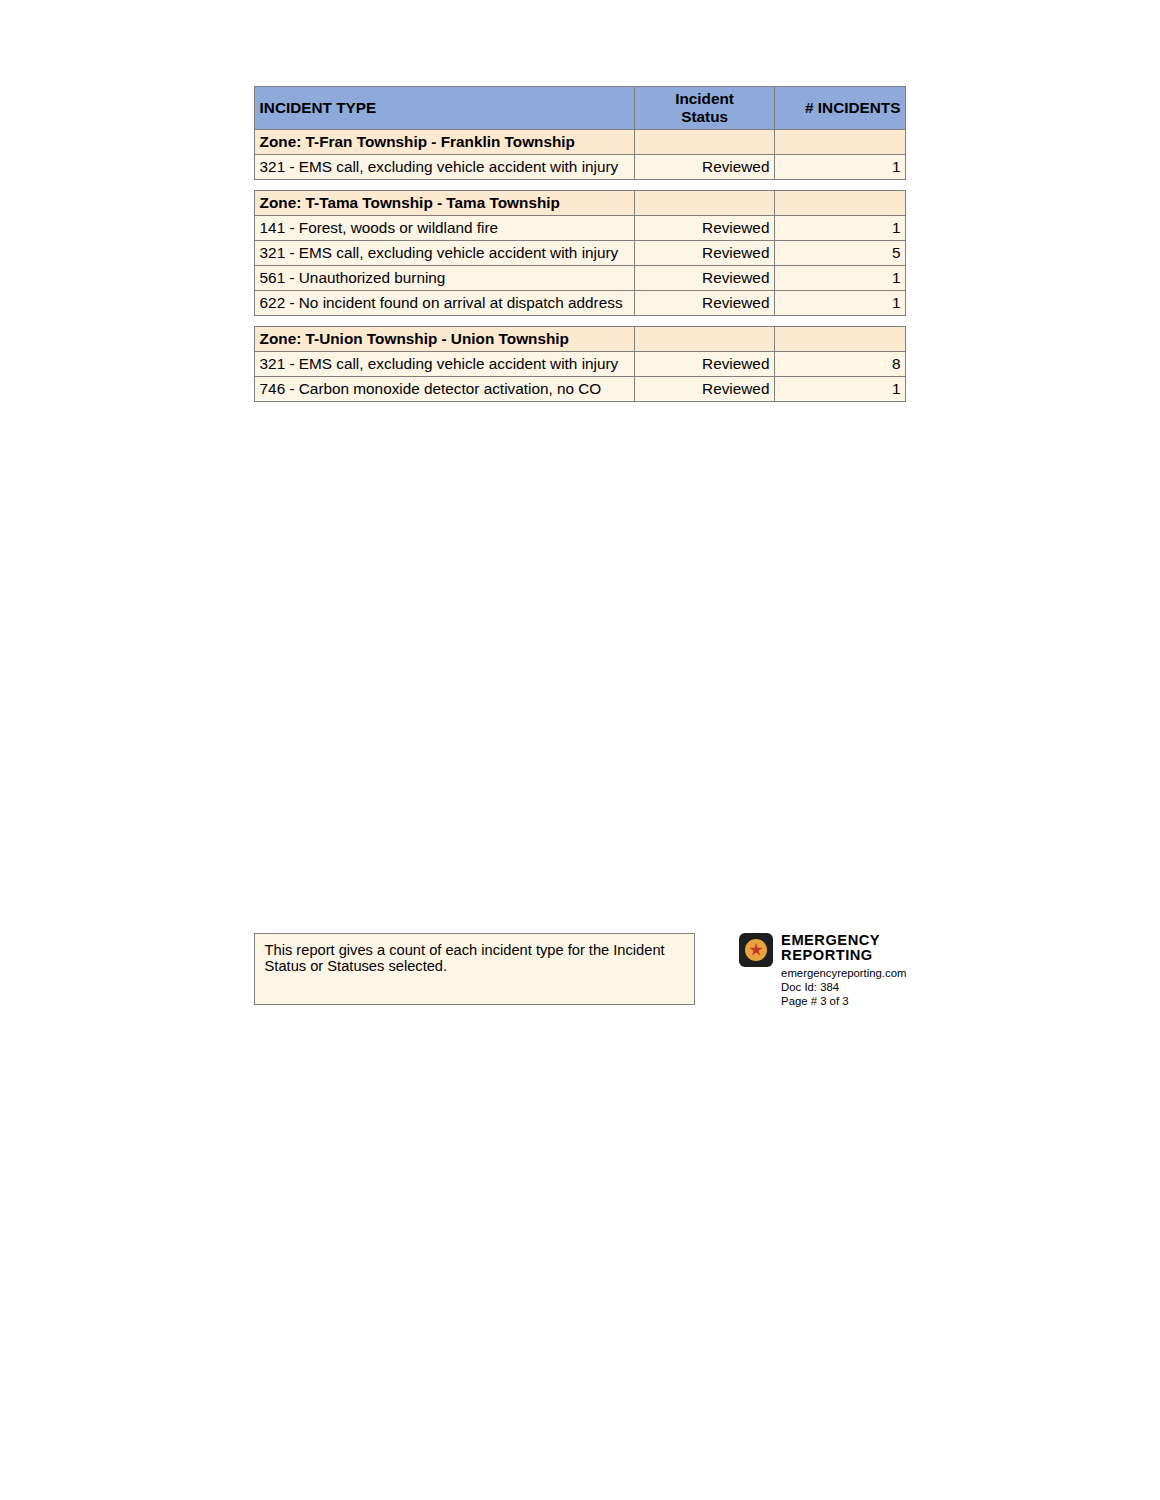| INCIDENT TYPE | Incident Status | # INCIDENTS |
| --- | --- | --- |
| Zone: T-Fran Township - Franklin Township | | |
| 321 - EMS call, excluding vehicle accident with injury | Reviewed | 1 |
| Zone: T-Tama Township - Tama Township | | |
| 141 - Forest, woods or wildland fire | Reviewed | 1 |
| 321 - EMS call, excluding vehicle accident with injury | Reviewed | 5 |
| 561 - Unauthorized burning | Reviewed | 1 |
| 622 - No incident found on arrival at dispatch address | Reviewed | 1 |
| Zone: T-Union Township - Union Township | | |
| 321 - EMS call, excluding vehicle accident with injury | Reviewed | 8 |
| 746 - Carbon monoxide detector activation, no CO | Reviewed | 1 |
This report gives a count of each incident type for the Incident Status or Statuses selected.
EMERGENCY REPORTING
emergencyreporting.com
Doc Id: 384
Page # 3 of 3